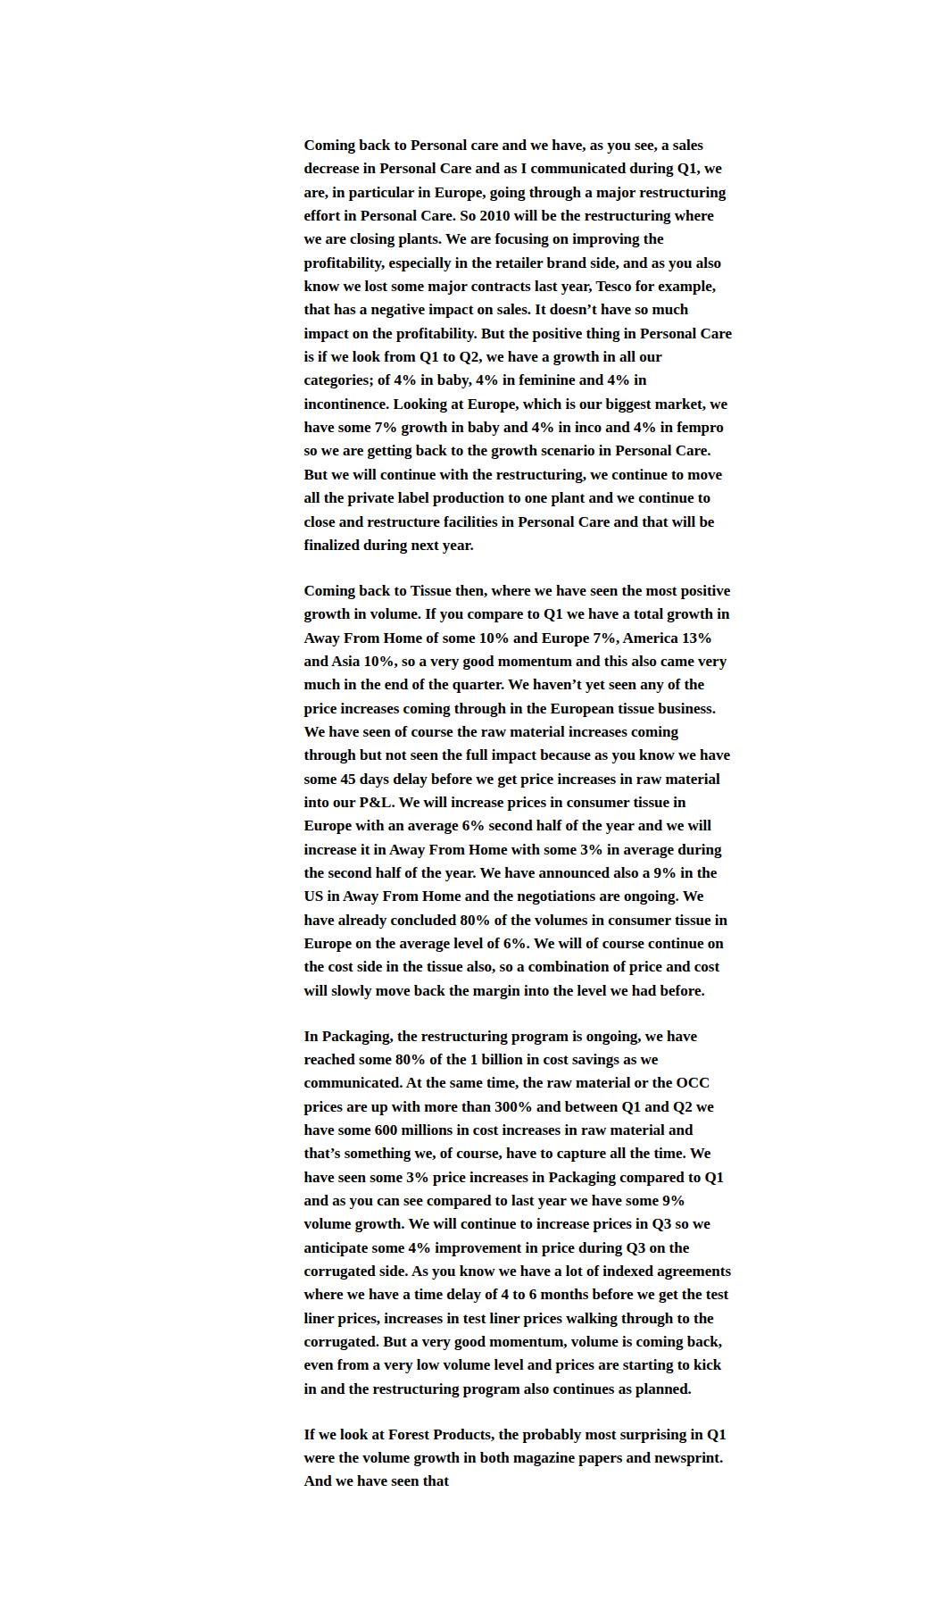Coming back to Personal care and we have, as you see, a sales decrease in Personal Care and as I communicated during Q1, we are, in particular in Europe, going through a major restructuring effort in Personal Care. So 2010 will be the restructuring where we are closing plants. We are focusing on improving the profitability, especially in the retailer brand side, and as you also know we lost some major contracts last year, Tesco for example, that has a negative impact on sales. It doesn’t have so much impact on the profitability. But the positive thing in Personal Care is if we look from Q1 to Q2, we have a growth in all our categories; of 4% in baby, 4% in feminine and 4% in incontinence. Looking at Europe, which is our biggest market, we have some 7% growth in baby and 4% in inco and 4% in fempro so we are getting back to the growth scenario in Personal Care. But we will continue with the restructuring, we continue to move all the private label production to one plant and we continue to close and restructure facilities in Personal Care and that will be finalized during next year.
Coming back to Tissue then, where we have seen the most positive growth in volume. If you compare to Q1 we have a total growth in Away From Home of some 10% and Europe 7%, America 13% and Asia 10%, so a very good momentum and this also came very much in the end of the quarter. We haven’t yet seen any of the price increases coming through in the European tissue business. We have seen of course the raw material increases coming through but not seen the full impact because as you know we have some 45 days delay before we get price increases in raw material into our P&L. We will increase prices in consumer tissue in Europe with an average 6% second half of the year and we will increase it in Away From Home with some 3% in average during the second half of the year. We have announced also a 9% in the US in Away From Home and the negotiations are ongoing. We have already concluded 80% of the volumes in consumer tissue in Europe on the average level of 6%. We will of course continue on the cost side in the tissue also, so a combination of price and cost will slowly move back the margin into the level we had before.
In Packaging, the restructuring program is ongoing, we have reached some 80% of the 1 billion in cost savings as we communicated. At the same time, the raw material or the OCC prices are up with more than 300% and between Q1 and Q2 we have some 600 millions in cost increases in raw material and that’s something we, of course, have to capture all the time. We have seen some 3% price increases in Packaging compared to Q1 and as you can see compared to last year we have some 9% volume growth. We will continue to increase prices in Q3 so we anticipate some 4% improvement in price during Q3 on the corrugated side. As you know we have a lot of indexed agreements where we have a time delay of 4 to 6 months before we get the test liner prices, increases in test liner prices walking through to the corrugated. But a very good momentum, volume is coming back, even from a very low volume level and prices are starting to kick in and the restructuring program also continues as planned.
If we look at Forest Products, the probably most surprising in Q1 were the volume growth in both magazine papers and newsprint. And we have seen that